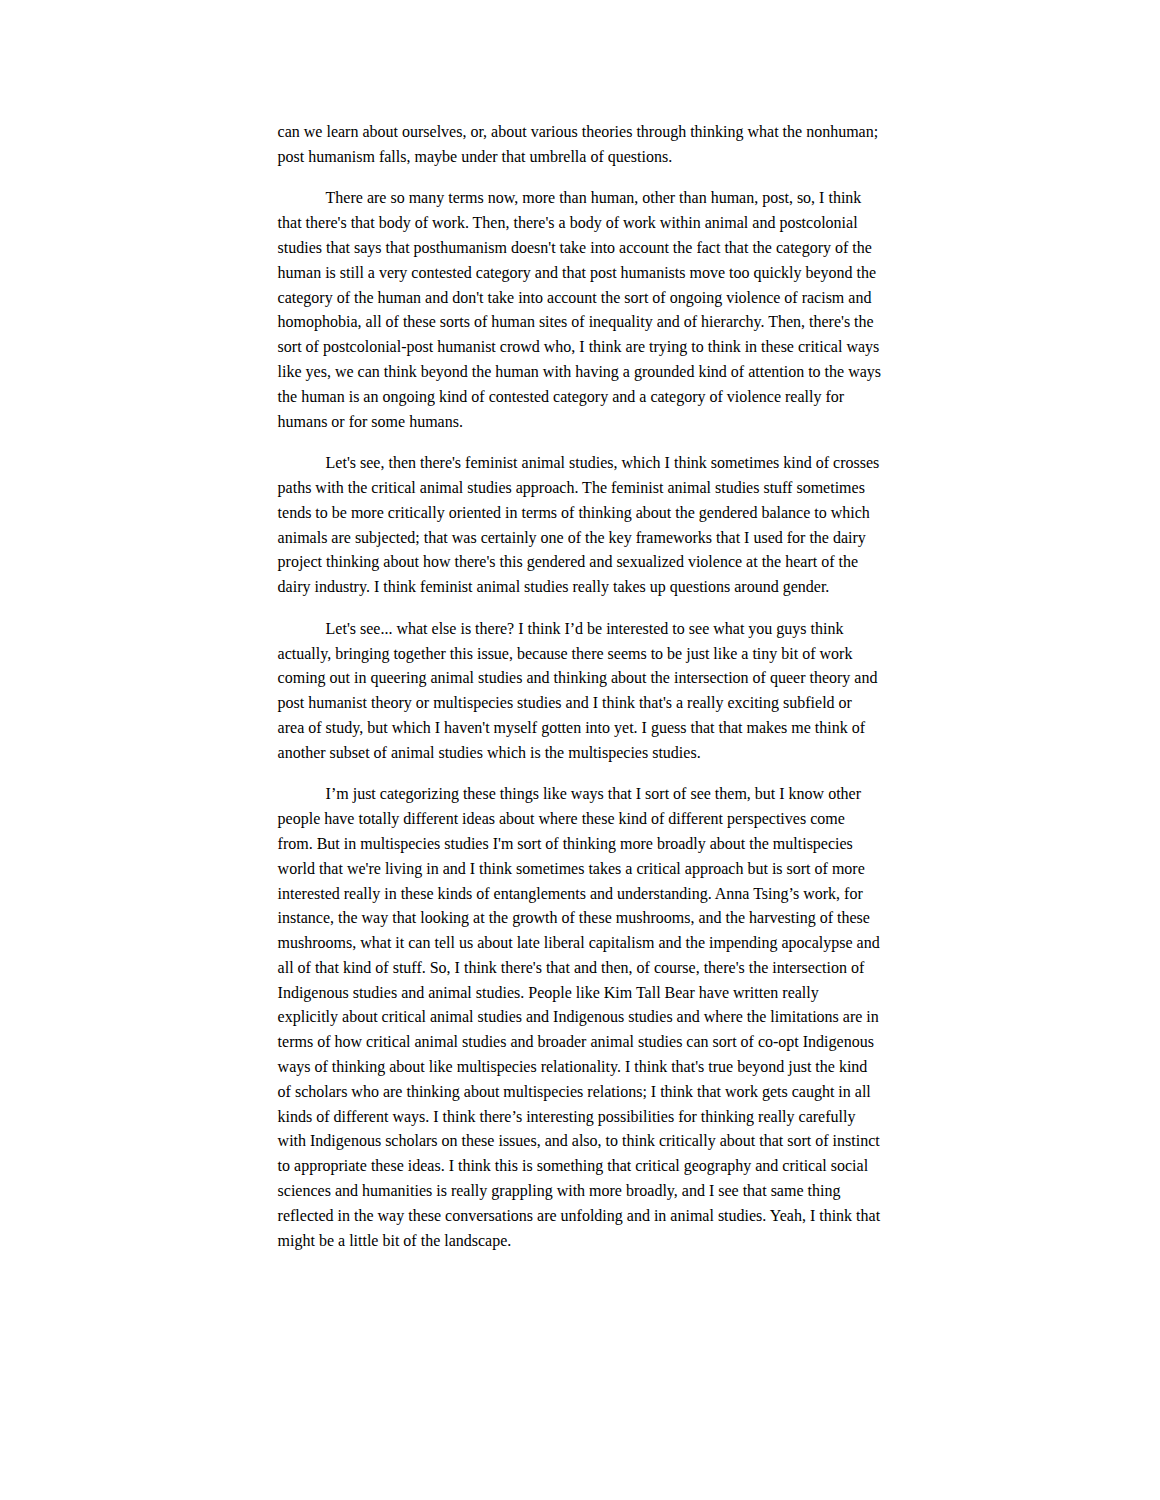can we learn about ourselves, or, about various theories through thinking what the nonhuman; post humanism falls, maybe under that umbrella of questions.
There are so many terms now, more than human, other than human, post, so, I think that there's that body of work. Then, there's a body of work within animal and postcolonial studies that says that posthumanism doesn't take into account the fact that the category of the human is still a very contested category and that post humanists move too quickly beyond the category of the human and don't take into account the sort of ongoing violence of racism and homophobia, all of these sorts of human sites of inequality and of hierarchy. Then, there's the sort of postcolonial-post humanist crowd who, I think are trying to think in these critical ways like yes, we can think beyond the human with having a grounded kind of attention to the ways the human is an ongoing kind of contested category and a category of violence really for humans or for some humans.
Let's see, then there's feminist animal studies, which I think sometimes kind of crosses paths with the critical animal studies approach. The feminist animal studies stuff sometimes tends to be more critically oriented in terms of thinking about the gendered balance to which animals are subjected; that was certainly one of the key frameworks that I used for the dairy project thinking about how there's this gendered and sexualized violence at the heart of the dairy industry. I think feminist animal studies really takes up questions around gender.
Let's see... what else is there? I think I’d be interested to see what you guys think actually, bringing together this issue, because there seems to be just like a tiny bit of work coming out in queering animal studies and thinking about the intersection of queer theory and post humanist theory or multispecies studies and I think that's a really exciting subfield or area of study, but which I haven't myself gotten into yet. I guess that that makes me think of another subset of animal studies which is the multispecies studies.
I’m just categorizing these things like ways that I sort of see them, but I know other people have totally different ideas about where these kind of different perspectives come from. But in multispecies studies I'm sort of thinking more broadly about the multispecies world that we're living in and I think sometimes takes a critical approach but is sort of more interested really in these kinds of entanglements and understanding. Anna Tsing’s work, for instance, the way that looking at the growth of these mushrooms, and the harvesting of these mushrooms, what it can tell us about late liberal capitalism and the impending apocalypse and all of that kind of stuff. So, I think there's that and then, of course, there's the intersection of Indigenous studies and animal studies. People like Kim Tall Bear have written really explicitly about critical animal studies and Indigenous studies and where the limitations are in terms of how critical animal studies and broader animal studies can sort of co-opt Indigenous ways of thinking about like multispecies relationality. I think that's true beyond just the kind of scholars who are thinking about multispecies relations; I think that work gets caught in all kinds of different ways. I think there’s interesting possibilities for thinking really carefully with Indigenous scholars on these issues, and also, to think critically about that sort of instinct to appropriate these ideas. I think this is something that critical geography and critical social sciences and humanities is really grappling with more broadly, and I see that same thing reflected in the way these conversations are unfolding and in animal studies. Yeah, I think that might be a little bit of the landscape.